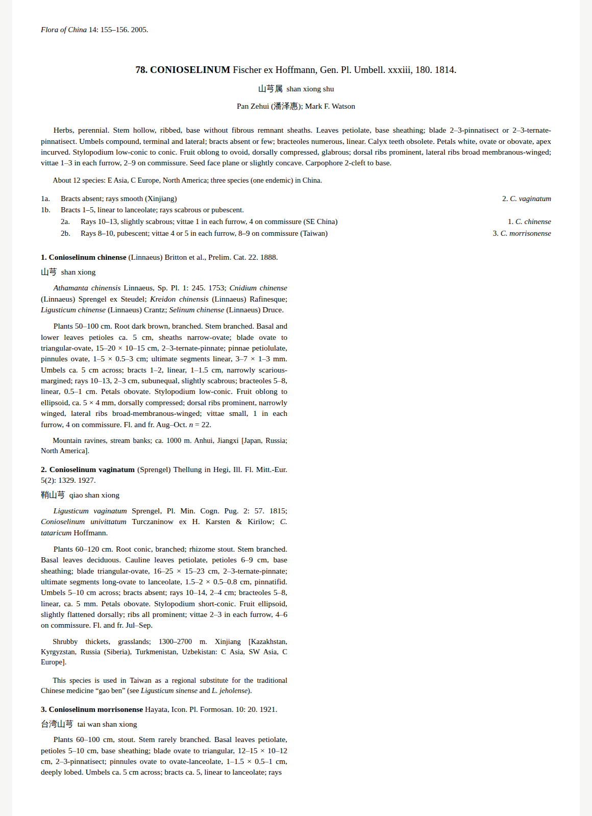Flora of China 14: 155–156. 2005.
78. CONIOSELINUM Fischer ex Hoffmann, Gen. Pl. Umbell. xxxiii, 180. 1814.
山芎属 shan xiong shu
Pan Zehui (潘泽惠); Mark F. Watson
Herbs, perennial. Stem hollow, ribbed, base without fibrous remnant sheaths. Leaves petiolate, base sheathing; blade 2–3-pinnatisect or 2–3-ternate-pinnatisect. Umbels compound, terminal and lateral; bracts absent or few; bracteoles numerous, linear. Calyx teeth obsolete. Petals white, ovate or obovate, apex incurved. Stylopodium low-conic to conic. Fruit oblong to ovoid, dorsally compressed, glabrous; dorsal ribs prominent, lateral ribs broad membranous-winged; vittae 1–3 in each furrow, 2–9 on commissure. Seed face plane or slightly concave. Carpophore 2-cleft to base.
About 12 species: E Asia, C Europe, North America; three species (one endemic) in China.
1a. Bracts absent; rays smooth (Xinjiang) 2. C. vaginatum
1b. Bracts 1–5, linear to lanceolate; rays scabrous or pubescent.
2a. Rays 10–13, slightly scabrous; vittae 1 in each furrow, 4 on commissure (SE China) 1. C. chinense
2b. Rays 8–10, pubescent; vittae 4 or 5 in each furrow, 8–9 on commissure (Taiwan) 3. C. morrisonense
1. Conioselinum chinense (Linnaeus) Britton et al., Prelim. Cat. 22. 1888.
山芎 shan xiong
Athamanta chinensis Linnaeus, Sp. Pl. 1: 245. 1753; Cnidium chinense (Linnaeus) Sprengel ex Steudel; Kreidon chinensis (Linnaeus) Rafinesque; Ligusticum chinense (Linnaeus) Crantz; Selinum chinense (Linnaeus) Druce.
Plants 50–100 cm. Root dark brown, branched. Stem branched. Basal and lower leaves petioles ca. 5 cm, sheaths narrow-ovate; blade ovate to triangular-ovate, 15–20 × 10–15 cm, 2–3-ternate-pinnate; pinnae petiolulate, pinnules ovate, 1–5 × 0.5–3 cm; ultimate segments linear, 3–7 × 1–3 mm. Umbels ca. 5 cm across; bracts 1–2, linear, 1–1.5 cm, narrowly scarious-margined; rays 10–13, 2–3 cm, subunequal, slightly scabrous; bracteoles 5–8, linear, 0.5–1 cm. Petals obovate. Stylopodium low-conic. Fruit oblong to ellipsoid, ca. 5 × 4 mm, dorsally compressed; dorsal ribs prominent, narrowly winged, lateral ribs broad-membranous-winged; vittae small, 1 in each furrow, 4 on commissure. Fl. and fr. Aug–Oct. n = 22.
Mountain ravines, stream banks; ca. 1000 m. Anhui, Jiangxi [Japan, Russia; North America].
2. Conioselinum vaginatum (Sprengel) Thellung in Hegi, Ill. Fl. Mitt.-Eur. 5(2): 1329. 1927.
鞘山芎 qiao shan xiong
Ligusticum vaginatum Sprengel, Pl. Min. Cogn. Pug. 2: 57. 1815; Conioselinum univittatum Turczaninow ex H. Karsten & Kirilow; C. tataricum Hoffmann.
Plants 60–120 cm. Root conic, branched; rhizome stout. Stem branched. Basal leaves deciduous. Cauline leaves petiolate, petioles 6–9 cm, base sheathing; blade triangular-ovate, 16–25 × 15–23 cm, 2–3-ternate-pinnate; ultimate segments long-ovate to lanceolate, 1.5–2 × 0.5–0.8 cm, pinnatifid. Umbels 5–10 cm across; bracts absent; rays 10–14, 2–4 cm; bracteoles 5–8, linear, ca. 5 mm. Petals obovate. Stylopodium short-conic. Fruit ellipsoid, slightly flattened dorsally; ribs all prominent; vittae 2–3 in each furrow, 4–6 on commissure. Fl. and fr. Jul–Sep.
Shrubby thickets, grasslands; 1300–2700 m. Xinjiang [Kazakhstan, Kyrgyzstan, Russia (Siberia), Turkmenistan, Uzbekistan: C Asia, SW Asia, C Europe].
This species is used in Taiwan as a regional substitute for the traditional Chinese medicine “gao ben” (see Ligusticum sinense and L. jeholense).
3. Conioselinum morrisonense Hayata, Icon. Pl. Formosan. 10: 20. 1921.
台湾山芎 tai wan shan xiong
Plants 60–100 cm, stout. Stem rarely branched. Basal leaves petiolate, petioles 5–10 cm, base sheathing; blade ovate to triangular, 12–15 × 10–12 cm, 2–3-pinnatisect; pinnules ovate to ovate-lanceolate, 1–1.5 × 0.5–1 cm, deeply lobed. Umbels ca. 5 cm across; bracts ca. 5, linear to lanceolate; rays